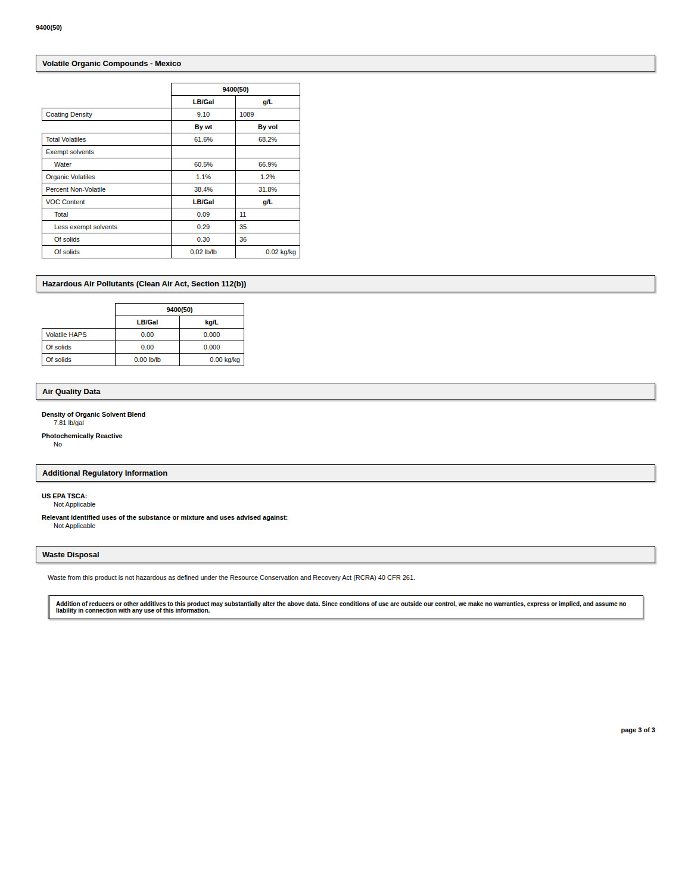9400(50)
Volatile Organic Compounds - Mexico
| | 9400(50) |
| | LB/Gal | g/L |
| Coating Density | 9.10 | 1089 |
| | By wt | By vol |
| Total Volatiles | 61.6% | 68.2% |
| Exempt solvents | | |
| Water | 60.5% | 66.9% |
| Organic Volatiles | 1.1% | 1.2% |
| Percent Non-Volatile | 38.4% | 31.8% |
| VOC Content | LB/Gal | g/L |
| Total | 0.09 | 11 |
| Less exempt solvents | 0.29 | 35 |
| Of solids | 0.30 | 36 |
| Of solids | 0.02 lb/lb | 0.02 kg/kg |
Hazardous Air Pollutants (Clean Air Act, Section 112(b))
| | 9400(50) |
| | LB/Gal | kg/L |
| Volatile HAPS | 0.00 | 0.000 |
| Of solids | 0.00 | 0.000 |
| Of solids | 0.00 lb/lb | 0.00 kg/kg |
Air Quality Data
Density of Organic Solvent Blend
7.81 lb/gal
Photochemically Reactive
No
Additional Regulatory Information
US EPA TSCA:
Not Applicable
Relevant identified uses of the substance or mixture and uses advised against:
Not Applicable
Waste Disposal
Waste from this product is not hazardous as defined under the Resource Conservation and Recovery Act (RCRA) 40 CFR 261.
Addition of reducers or other additives to this product may substantially alter the above data. Since conditions of use are outside our control, we make no warranties, express or implied, and assume no liability in connection with any use of this information.
page 3 of 3